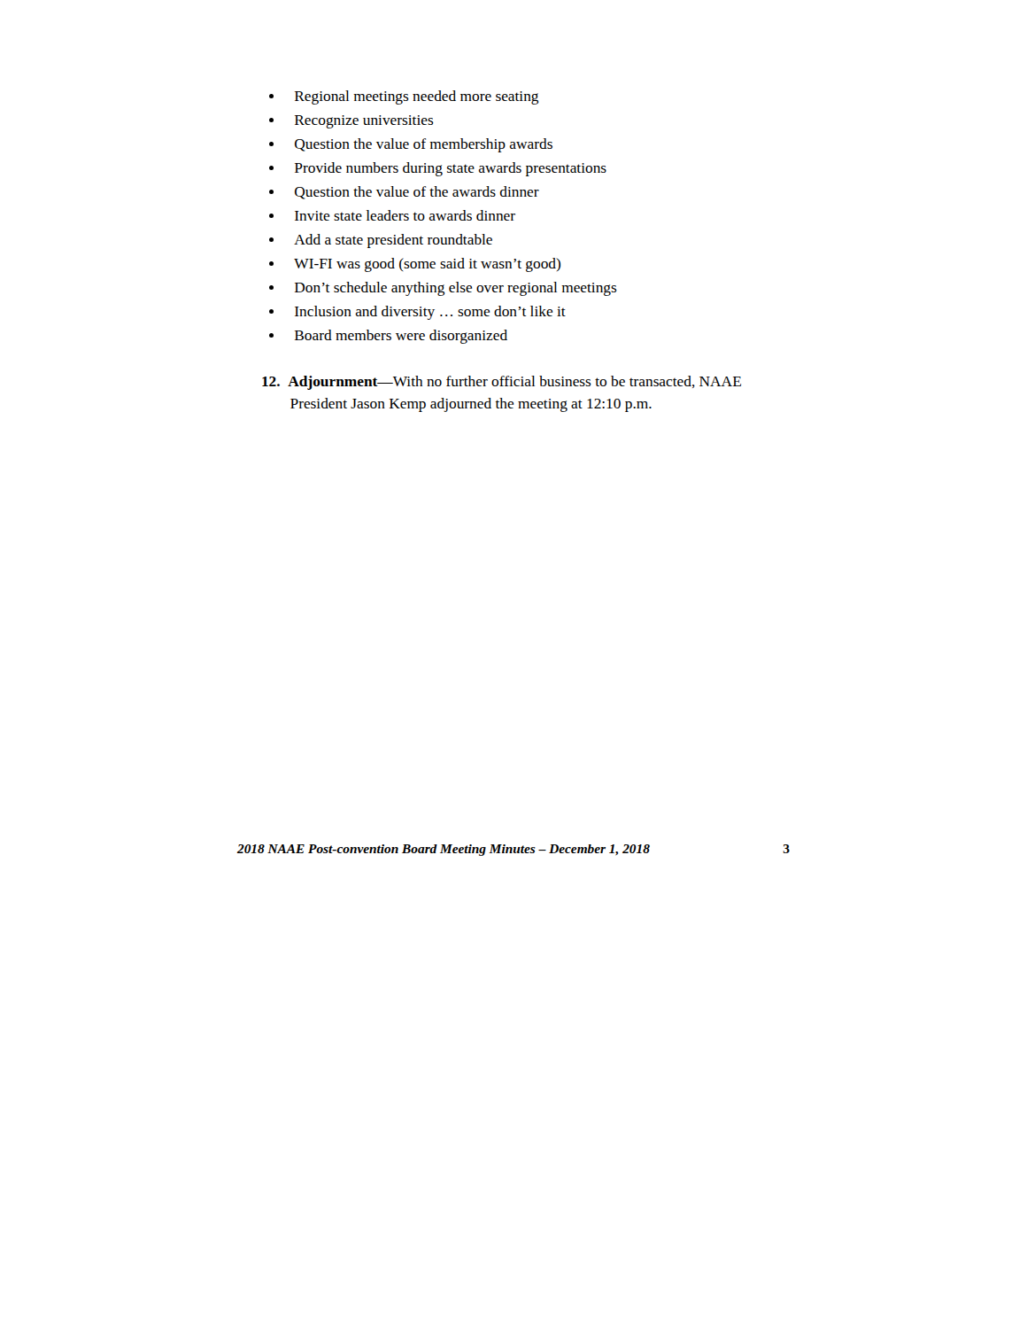Regional meetings needed more seating
Recognize universities
Question the value of membership awards
Provide numbers during state awards presentations
Question the value of the awards dinner
Invite state leaders to awards dinner
Add a state president roundtable
WI-FI was good (some said it wasn’t good)
Don’t schedule anything else over regional meetings
Inclusion and diversity … some don’t like it
Board members were disorganized
12. Adjournment—With no further official business to be transacted, NAAE President Jason Kemp adjourned the meeting at 12:10 p.m.
2018 NAAE Post-convention Board Meeting Minutes – December 1, 2018 3